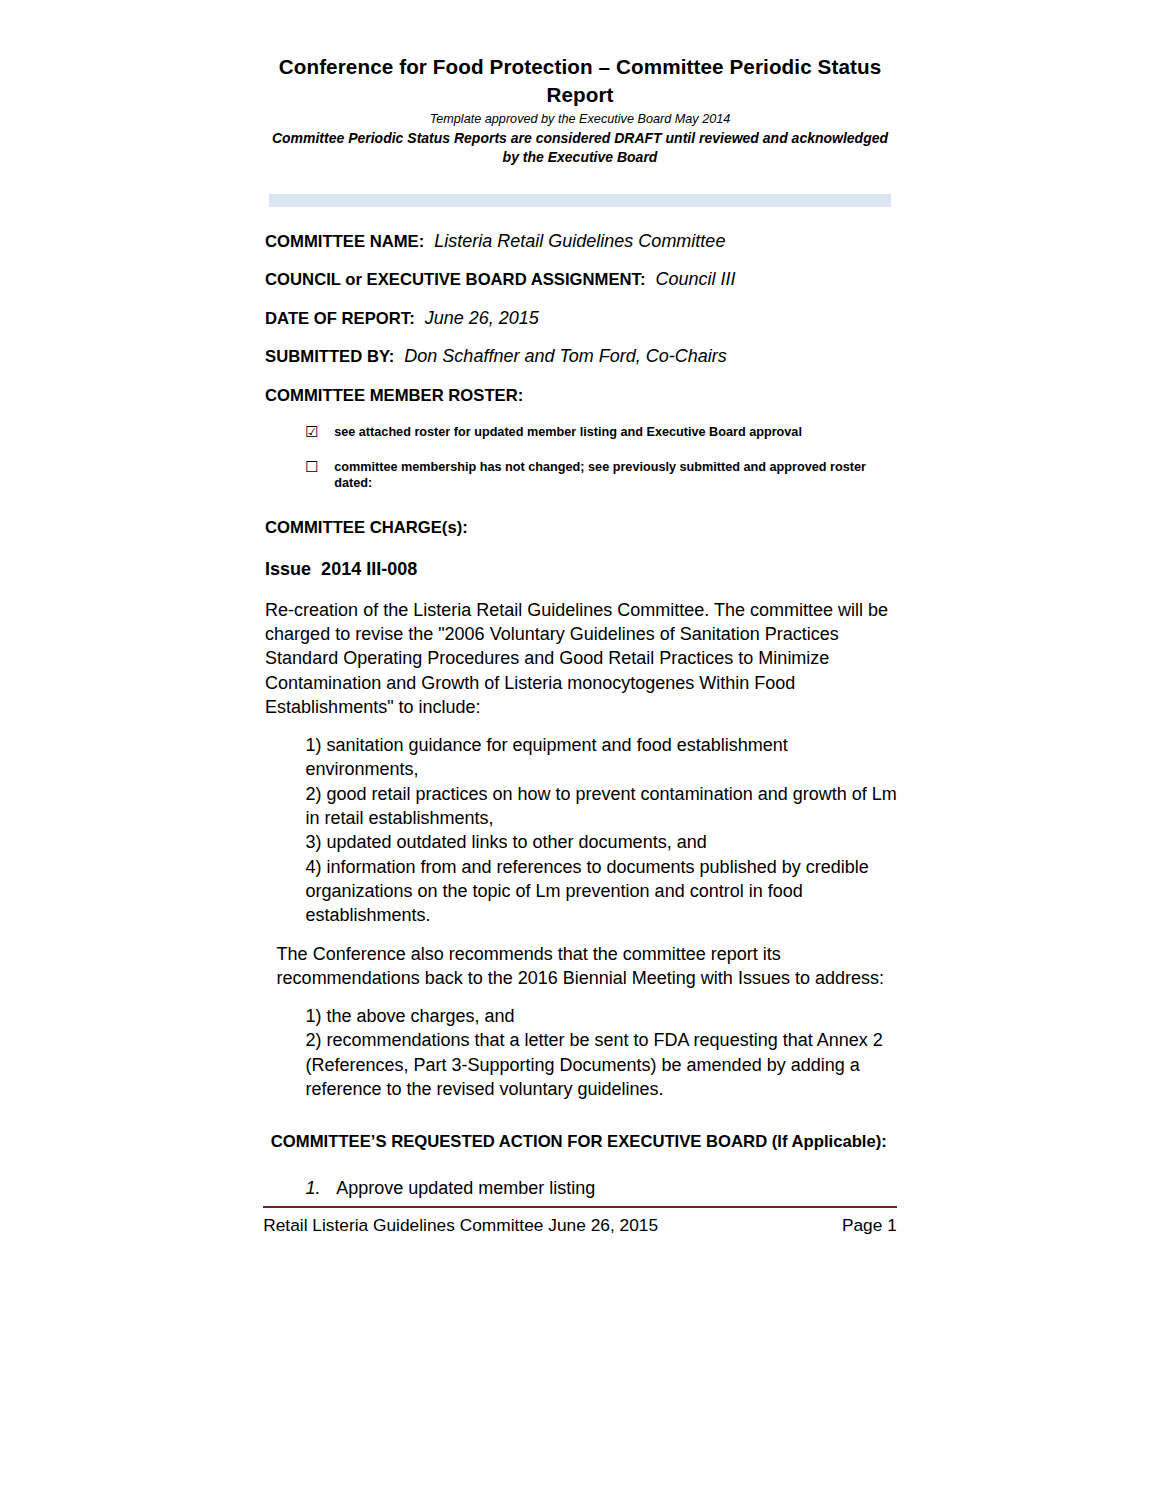Conference for Food Protection – Committee Periodic Status Report
Template approved by the Executive Board May 2014
Committee Periodic Status Reports are considered DRAFT until reviewed and acknowledged by the Executive Board
COMMITTEE NAME: Listeria Retail Guidelines Committee
COUNCIL or EXECUTIVE BOARD ASSIGNMENT: Council III
DATE OF REPORT: June 26, 2015
SUBMITTED BY: Don Schaffner and Tom Ford, Co-Chairs
COMMITTEE MEMBER ROSTER:
☑see attached roster for updated member listing and Executive Board approval
☐committee membership has not changed; see previously submitted and approved roster dated:
COMMITTEE CHARGE(s):
Issue 2014 III-008
Re-creation of the Listeria Retail Guidelines Committee. The committee will be charged to revise the "2006 Voluntary Guidelines of Sanitation Practices Standard Operating Procedures and Good Retail Practices to Minimize Contamination and Growth of Listeria monocytogenes Within Food Establishments" to include:
1) sanitation guidance for equipment and food establishment environments,
2) good retail practices on how to prevent contamination and growth of Lm in retail establishments,
3) updated outdated links to other documents, and
4) information from and references to documents published by credible organizations on the topic of Lm prevention and control in food establishments.
The Conference also recommends that the committee report its recommendations back to the 2016 Biennial Meeting with Issues to address:
1) the above charges, and
2) recommendations that a letter be sent to FDA requesting that Annex 2 (References, Part 3-Supporting Documents) be amended by adding a reference to the revised voluntary guidelines.
COMMITTEE’S REQUESTED ACTION FOR EXECUTIVE BOARD (If Applicable):
1. Approve updated member listing
Retail Listeria Guidelines Committee June 26, 2015
Page 1